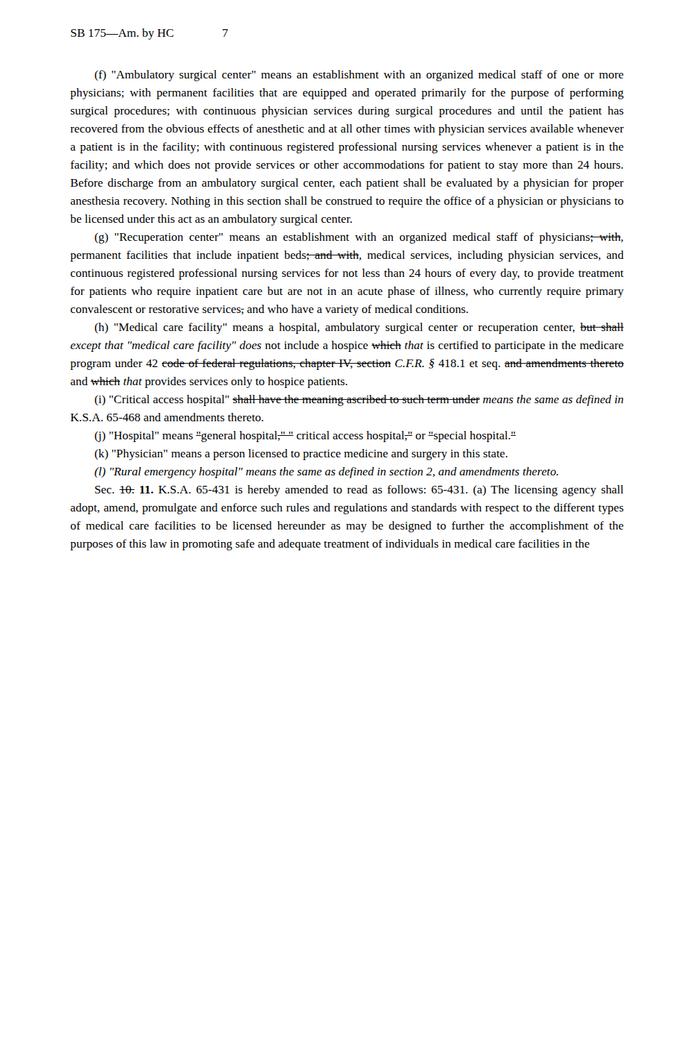SB 175—Am. by HC 7
(f) "Ambulatory surgical center" means an establishment with an organized medical staff of one or more physicians; with permanent facilities that are equipped and operated primarily for the purpose of performing surgical procedures; with continuous physician services during surgical procedures and until the patient has recovered from the obvious effects of anesthetic and at all other times with physician services available whenever a patient is in the facility; with continuous registered professional nursing services whenever a patient is in the facility; and which does not provide services or other accommodations for patient to stay more than 24 hours. Before discharge from an ambulatory surgical center, each patient shall be evaluated by a physician for proper anesthesia recovery. Nothing in this section shall be construed to require the office of a physician or physicians to be licensed under this act as an ambulatory surgical center.
(g) "Recuperation center" means an establishment with an organized medical staff of physicians; with, permanent facilities that include inpatient beds; and with, medical services, including physician services, and continuous registered professional nursing services for not less than 24 hours of every day, to provide treatment for patients who require inpatient care but are not in an acute phase of illness, who currently require primary convalescent or restorative services, and who have a variety of medical conditions.
(h) "Medical care facility" means a hospital, ambulatory surgical center or recuperation center, but shall except that "medical care facility" does not include a hospice which that is certified to participate in the medicare program under 42 code of federal regulations, chapter IV, section C.F.R. § 418.1 et seq. and amendments thereto and which that provides services only to hospice patients.
(i) "Critical access hospital" shall have the meaning ascribed to such term under means the same as defined in K.S.A. 65-468 and amendments thereto.
(j) "Hospital" means "general hospital," " critical access hospital," or "special hospital."
(k) "Physician" means a person licensed to practice medicine and surgery in this state.
(l) "Rural emergency hospital" means the same as defined in section 2, and amendments thereto.
Sec. 10. 11. K.S.A. 65-431 is hereby amended to read as follows: 65-431. (a) The licensing agency shall adopt, amend, promulgate and enforce such rules and regulations and standards with respect to the different types of medical care facilities to be licensed hereunder as may be designed to further the accomplishment of the purposes of this law in promoting safe and adequate treatment of individuals in medical care facilities in the